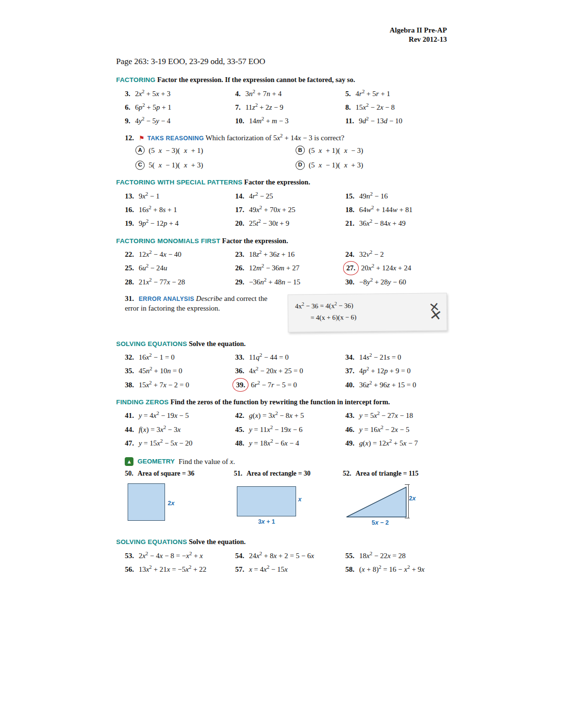Algebra II Pre-AP
Rev 2012-13
Page 263: 3-19 EOO, 23-29 odd, 33-57 EOO
FACTORING Factor the expression. If the expression cannot be factored, say so.
3. 2x2 + 5x + 3
4. 3n2 + 7n + 4
5. 4r2 + 5r + 1
6. 6p2 + 5p + 1
7. 11z2 + 2z − 9
8. 15x2 − 2x − 8
9. 4y2 − 5y − 4
10. 14m2 + m − 3
11. 9d2 − 13d − 10
12. ⚑ TAKS REASONING Which factorization of 5x2 + 14x − 3 is correct?
A (5x − 3)(x + 1)
B (5x + 1)(x − 3)
C 5(x − 1)(x + 3)
D (5x − 1)(x + 3)
FACTORING WITH SPECIAL PATTERNS Factor the expression.
13. 9x2 − 1
14. 4r2 − 25
15. 49n2 − 16
16. 16s2 + 8s + 1
17. 49x2 + 70x + 25
18. 64w2 + 144w + 81
19. 9p2 − 12p + 4
20. 25t2 − 30t + 9
21. 36x2 − 84x + 49
FACTORING MONOMIALS FIRST Factor the expression.
22. 12x2 − 4x − 40
23. 18z2 + 36z + 16
24. 32v2 − 2
25. 6u2 − 24u
26. 12m2 − 36m + 27
27. 20x2 + 124x + 24
28. 21x2 − 77x − 28
29. −36n2 + 48n − 15
30. −8y2 + 28y − 60
31. ERROR ANALYSIS Describe and correct the error in factoring the expression.
4x2 − 36 = 4(x2 − 36)
= 4(x + 6)(x − 6) ✕ ✕
SOLVING EQUATIONS Solve the equation.
32. 16x2 − 1 = 0
33. 11q2 − 44 = 0
34. 14s2 − 21s = 0
35. 45n2 + 10n = 0
36. 4x2 − 20x + 25 = 0
37. 4p2 + 12p + 9 = 0
38. 15x2 + 7x − 2 = 0
39. 6r2 − 7r − 5 = 0
40. 36z2 + 96z + 15 = 0
FINDING ZEROS Find the zeros of the function by rewriting the function in intercept form.
41. y = 4x2 − 19x − 5
42. g(x) = 3x2 − 8x + 5
43. y = 5x2 − 27x − 18
44. f(x) = 3x2 − 3x
45. y = 11x2 − 19x − 6
46. y = 16x2 − 2x − 5
47. y = 15x2 − 5x − 20
48. y = 18x2 − 6x − 4
49. g(x) = 12x2 + 5x − 7
▲ GEOMETRY Find the value of x.
50. Area of square = 36
2x
51. Area of rectangle = 30
x
3x + 1
52. Area of triangle = 115
2x
5x − 2
SOLVING EQUATIONS Solve the equation.
53. 2x2 − 4x − 8 = −x2 + x
54. 24x2 + 8x + 2 = 5 − 6x
55. 18x2 − 22x = 28
56. 13x2 + 21x = −5x2 + 22
57. x = 4x2 − 15x
58. (x + 8)2 = 16 − x2 + 9x